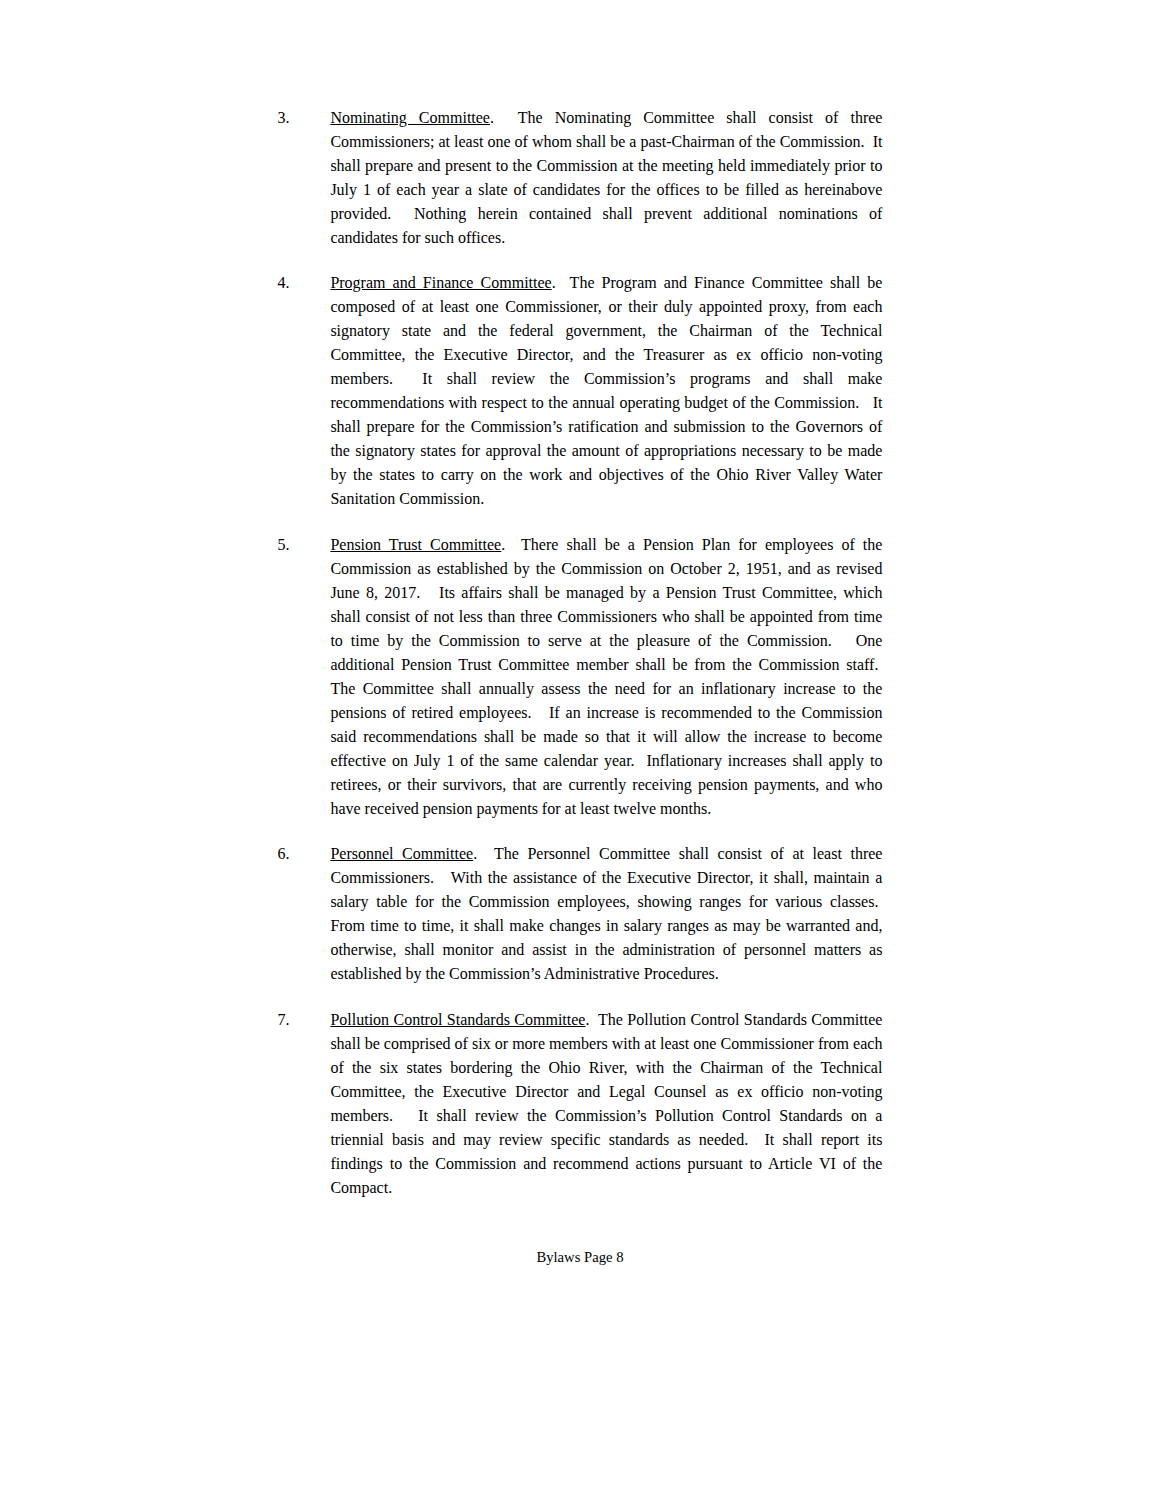3.
Nominating Committee. The Nominating Committee shall consist of three Commissioners; at least one of whom shall be a past-Chairman of the Commission. It shall prepare and present to the Commission at the meeting held immediately prior to July 1 of each year a slate of candidates for the offices to be filled as hereinabove provided. Nothing herein contained shall prevent additional nominations of candidates for such offices.
4.
Program and Finance Committee. The Program and Finance Committee shall be composed of at least one Commissioner, or their duly appointed proxy, from each signatory state and the federal government, the Chairman of the Technical Committee, the Executive Director, and the Treasurer as ex officio non-voting members. It shall review the Commission’s programs and shall make recommendations with respect to the annual operating budget of the Commission. It shall prepare for the Commission’s ratification and submission to the Governors of the signatory states for approval the amount of appropriations necessary to be made by the states to carry on the work and objectives of the Ohio River Valley Water Sanitation Commission.
5.
Pension Trust Committee. There shall be a Pension Plan for employees of the Commission as established by the Commission on October 2, 1951, and as revised June 8, 2017. Its affairs shall be managed by a Pension Trust Committee, which shall consist of not less than three Commissioners who shall be appointed from time to time by the Commission to serve at the pleasure of the Commission. One additional Pension Trust Committee member shall be from the Commission staff. The Committee shall annually assess the need for an inflationary increase to the pensions of retired employees. If an increase is recommended to the Commission said recommendations shall be made so that it will allow the increase to become effective on July 1 of the same calendar year. Inflationary increases shall apply to retirees, or their survivors, that are currently receiving pension payments, and who have received pension payments for at least twelve months.
6.
Personnel Committee. The Personnel Committee shall consist of at least three Commissioners. With the assistance of the Executive Director, it shall, maintain a salary table for the Commission employees, showing ranges for various classes. From time to time, it shall make changes in salary ranges as may be warranted and, otherwise, shall monitor and assist in the administration of personnel matters as established by the Commission’s Administrative Procedures.
7.
Pollution Control Standards Committee. The Pollution Control Standards Committee shall be comprised of six or more members with at least one Commissioner from each of the six states bordering the Ohio River, with the Chairman of the Technical Committee, the Executive Director and Legal Counsel as ex officio non-voting members. It shall review the Commission’s Pollution Control Standards on a triennial basis and may review specific standards as needed. It shall report its findings to the Commission and recommend actions pursuant to Article VI of the Compact.
Bylaws Page 8